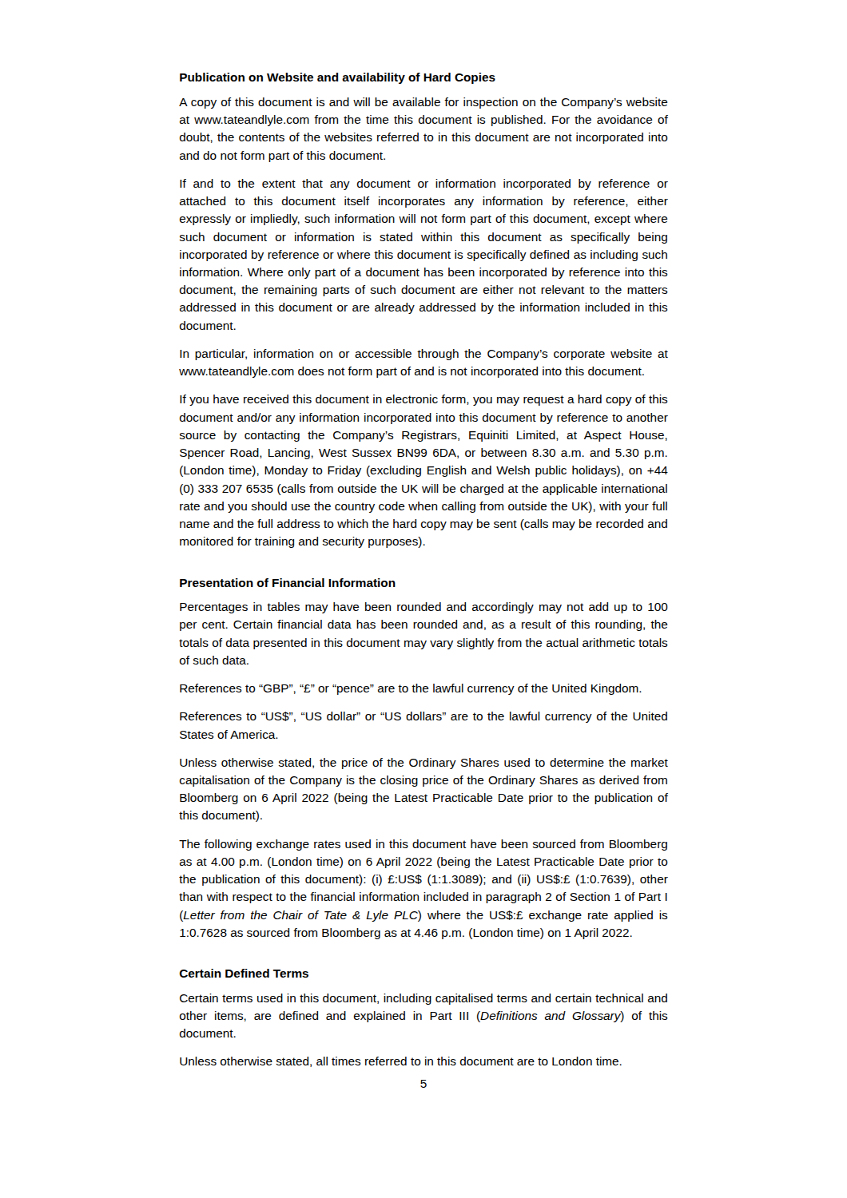Publication on Website and availability of Hard Copies
A copy of this document is and will be available for inspection on the Company’s website at www.tateandlyle.com from the time this document is published. For the avoidance of doubt, the contents of the websites referred to in this document are not incorporated into and do not form part of this document.
If and to the extent that any document or information incorporated by reference or attached to this document itself incorporates any information by reference, either expressly or impliedly, such information will not form part of this document, except where such document or information is stated within this document as specifically being incorporated by reference or where this document is specifically defined as including such information. Where only part of a document has been incorporated by reference into this document, the remaining parts of such document are either not relevant to the matters addressed in this document or are already addressed by the information included in this document.
In particular, information on or accessible through the Company’s corporate website at www.tateandlyle.com does not form part of and is not incorporated into this document.
If you have received this document in electronic form, you may request a hard copy of this document and/or any information incorporated into this document by reference to another source by contacting the Company’s Registrars, Equiniti Limited, at Aspect House, Spencer Road, Lancing, West Sussex BN99 6DA, or between 8.30 a.m. and 5.30 p.m. (London time), Monday to Friday (excluding English and Welsh public holidays), on +44 (0) 333 207 6535 (calls from outside the UK will be charged at the applicable international rate and you should use the country code when calling from outside the UK), with your full name and the full address to which the hard copy may be sent (calls may be recorded and monitored for training and security purposes).
Presentation of Financial Information
Percentages in tables may have been rounded and accordingly may not add up to 100 per cent. Certain financial data has been rounded and, as a result of this rounding, the totals of data presented in this document may vary slightly from the actual arithmetic totals of such data.
References to “GBP”, “£” or “pence” are to the lawful currency of the United Kingdom.
References to “US$”, “US dollar” or “US dollars” are to the lawful currency of the United States of America.
Unless otherwise stated, the price of the Ordinary Shares used to determine the market capitalisation of the Company is the closing price of the Ordinary Shares as derived from Bloomberg on 6 April 2022 (being the Latest Practicable Date prior to the publication of this document).
The following exchange rates used in this document have been sourced from Bloomberg as at 4.00 p.m. (London time) on 6 April 2022 (being the Latest Practicable Date prior to the publication of this document): (i) £:US$ (1:1.3089); and (ii) US$:£ (1:0.7639), other than with respect to the financial information included in paragraph 2 of Section 1 of Part I (Letter from the Chair of Tate & Lyle PLC) where the US$:£ exchange rate applied is 1:0.7628 as sourced from Bloomberg as at 4.46 p.m. (London time) on 1 April 2022.
Certain Defined Terms
Certain terms used in this document, including capitalised terms and certain technical and other items, are defined and explained in Part III (Definitions and Glossary) of this document.
Unless otherwise stated, all times referred to in this document are to London time.
5